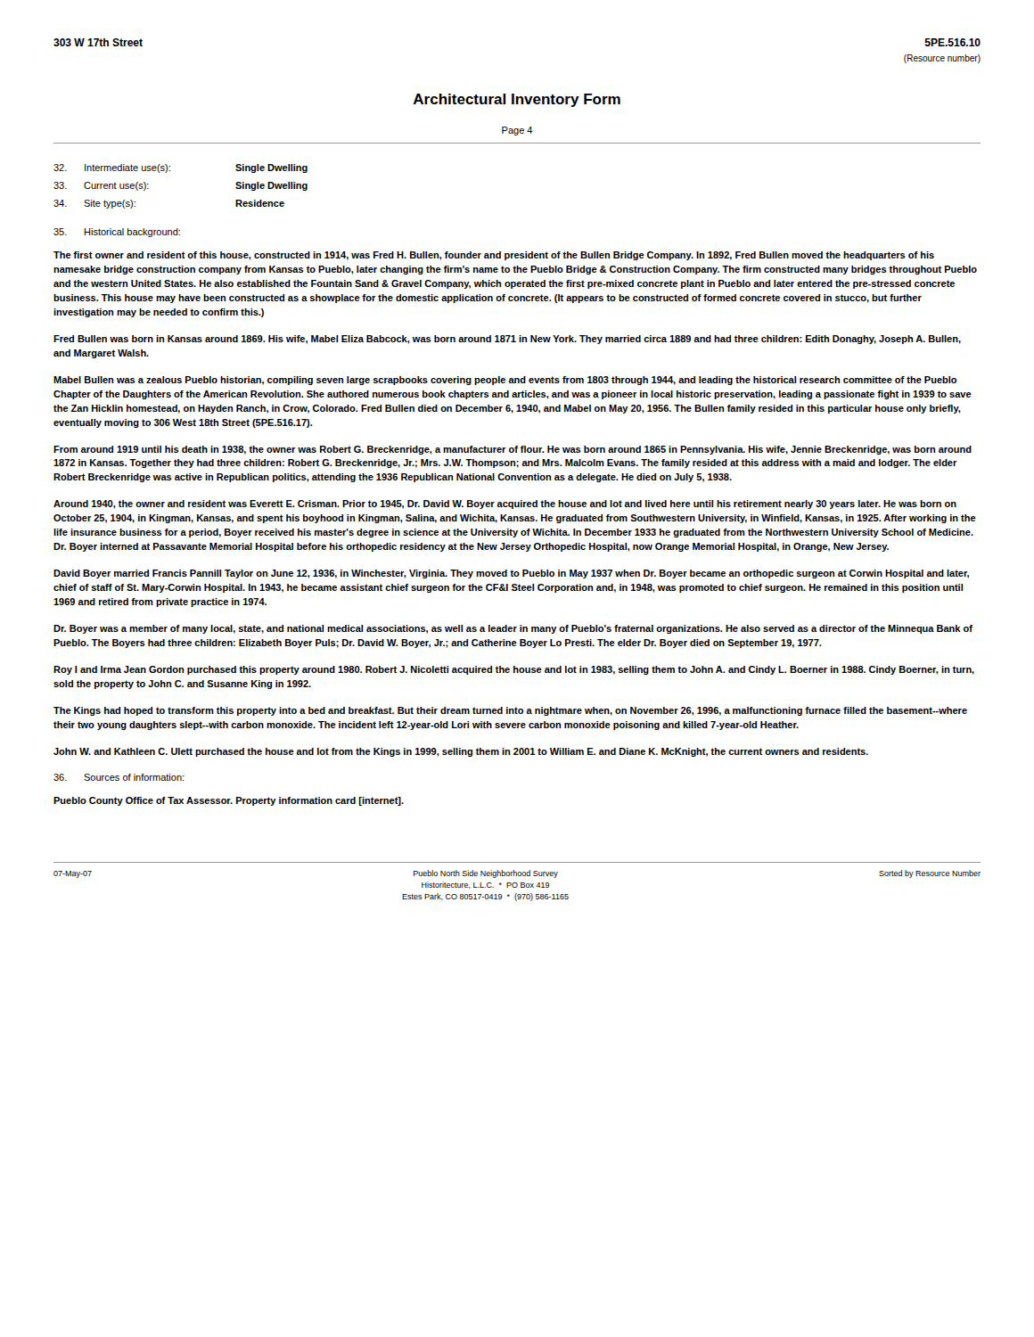303 W 17th Street
5PE.516.10
(Resource number)
Architectural Inventory Form
Page 4
| 32. | Intermediate use(s): | Single Dwelling |
| 33. | Current use(s): | Single Dwelling |
| 34. | Site type(s): | Residence |
35. Historical background:
The first owner and resident of this house, constructed in 1914, was Fred H. Bullen, founder and president of the Bullen Bridge Company. In 1892, Fred Bullen moved the headquarters of his namesake bridge construction company from Kansas to Pueblo, later changing the firm's name to the Pueblo Bridge & Construction Company. The firm constructed many bridges throughout Pueblo and the western United States. He also established the Fountain Sand & Gravel Company, which operated the first pre-mixed concrete plant in Pueblo and later entered the pre-stressed concrete business. This house may have been constructed as a showplace for the domestic application of concrete. (It appears to be constructed of formed concrete covered in stucco, but further investigation may be needed to confirm this.)
Fred Bullen was born in Kansas around 1869. His wife, Mabel Eliza Babcock, was born around 1871 in New York. They married circa 1889 and had three children: Edith Donaghy, Joseph A. Bullen, and Margaret Walsh.
Mabel Bullen was a zealous Pueblo historian, compiling seven large scrapbooks covering people and events from 1803 through 1944, and leading the historical research committee of the Pueblo Chapter of the Daughters of the American Revolution. She authored numerous book chapters and articles, and was a pioneer in local historic preservation, leading a passionate fight in 1939 to save the Zan Hicklin homestead, on Hayden Ranch, in Crow, Colorado. Fred Bullen died on December 6, 1940, and Mabel on May 20, 1956. The Bullen family resided in this particular house only briefly, eventually moving to 306 West 18th Street (5PE.516.17).
From around 1919 until his death in 1938, the owner was Robert G. Breckenridge, a manufacturer of flour. He was born around 1865 in Pennsylvania. His wife, Jennie Breckenridge, was born around 1872 in Kansas. Together they had three children: Robert G. Breckenridge, Jr.; Mrs. J.W. Thompson; and Mrs. Malcolm Evans. The family resided at this address with a maid and lodger. The elder Robert Breckenridge was active in Republican politics, attending the 1936 Republican National Convention as a delegate. He died on July 5, 1938.
Around 1940, the owner and resident was Everett E. Crisman. Prior to 1945, Dr. David W. Boyer acquired the house and lot and lived here until his retirement nearly 30 years later. He was born on October 25, 1904, in Kingman, Kansas, and spent his boyhood in Kingman, Salina, and Wichita, Kansas. He graduated from Southwestern University, in Winfield, Kansas, in 1925. After working in the life insurance business for a period, Boyer received his master's degree in science at the University of Wichita. In December 1933 he graduated from the Northwestern University School of Medicine. Dr. Boyer interned at Passavante Memorial Hospital before his orthopedic residency at the New Jersey Orthopedic Hospital, now Orange Memorial Hospital, in Orange, New Jersey.
David Boyer married Francis Pannill Taylor on June 12, 1936, in Winchester, Virginia. They moved to Pueblo in May 1937 when Dr. Boyer became an orthopedic surgeon at Corwin Hospital and later, chief of staff of St. Mary-Corwin Hospital. In 1943, he became assistant chief surgeon for the CF&I Steel Corporation and, in 1948, was promoted to chief surgeon. He remained in this position until 1969 and retired from private practice in 1974.
Dr. Boyer was a member of many local, state, and national medical associations, as well as a leader in many of Pueblo's fraternal organizations. He also served as a director of the Minnequa Bank of Pueblo. The Boyers had three children: Elizabeth Boyer Puls; Dr. David W. Boyer, Jr.; and Catherine Boyer Lo Presti. The elder Dr. Boyer died on September 19, 1977.
Roy I and Irma Jean Gordon purchased this property around 1980. Robert J. Nicoletti acquired the house and lot in 1983, selling them to John A. and Cindy L. Boerner in 1988. Cindy Boerner, in turn, sold the property to John C. and Susanne King in 1992.
The Kings had hoped to transform this property into a bed and breakfast. But their dream turned into a nightmare when, on November 26, 1996, a malfunctioning furnace filled the basement--where their two young daughters slept--with carbon monoxide. The incident left 12-year-old Lori with severe carbon monoxide poisoning and killed 7-year-old Heather.
John W. and Kathleen C. Ulett purchased the house and lot from the Kings in 1999, selling them in 2001 to William E. and Diane K. McKnight, the current owners and residents.
36. Sources of information:
Pueblo County Office of Tax Assessor. Property information card [internet].
07-May-07
Pueblo North Side Neighborhood Survey
Historitecture, L.L.C. * PO Box 419
Estes Park, CO 80517-0419 * (970) 586-1165
Sorted by Resource Number